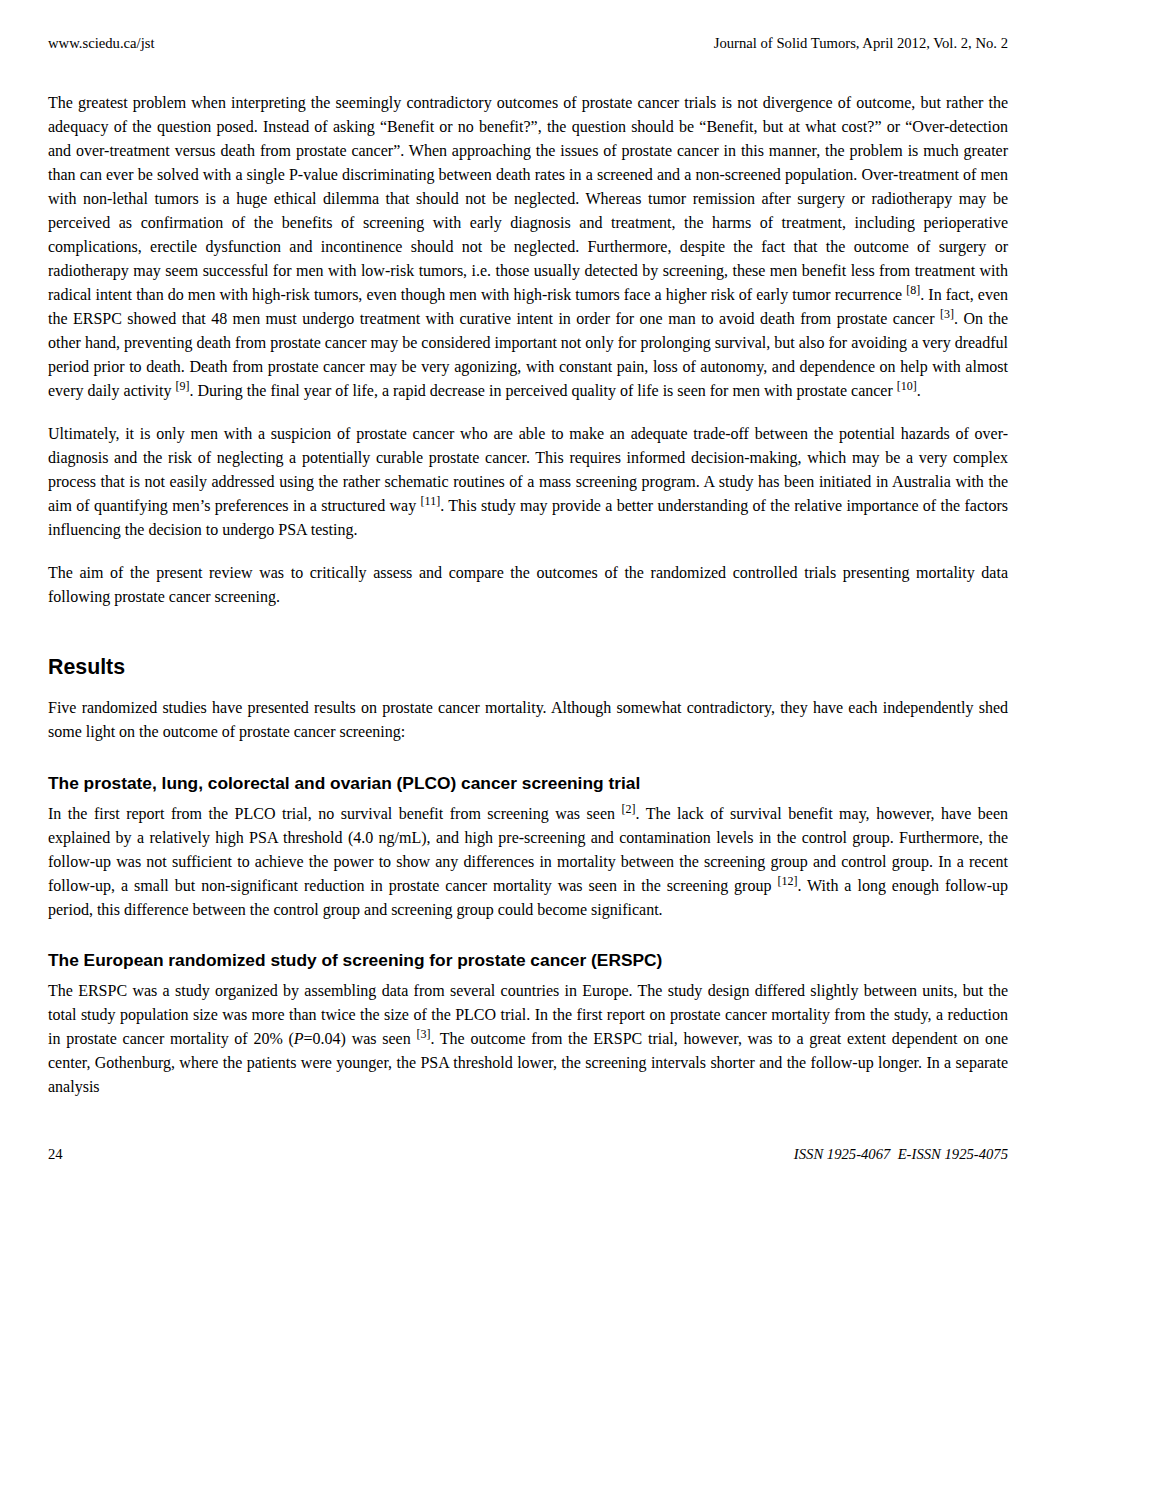www.sciedu.ca/jst
Journal of Solid Tumors, April 2012, Vol. 2, No. 2
The greatest problem when interpreting the seemingly contradictory outcomes of prostate cancer trials is not divergence of outcome, but rather the adequacy of the question posed. Instead of asking “Benefit or no benefit?”, the question should be “Benefit, but at what cost?” or “Over-detection and over-treatment versus death from prostate cancer”. When approaching the issues of prostate cancer in this manner, the problem is much greater than can ever be solved with a single P-value discriminating between death rates in a screened and a non-screened population. Over-treatment of men with non-lethal tumors is a huge ethical dilemma that should not be neglected. Whereas tumor remission after surgery or radiotherapy may be perceived as confirmation of the benefits of screening with early diagnosis and treatment, the harms of treatment, including perioperative complications, erectile dysfunction and incontinence should not be neglected. Furthermore, despite the fact that the outcome of surgery or radiotherapy may seem successful for men with low-risk tumors, i.e. those usually detected by screening, these men benefit less from treatment with radical intent than do men with high-risk tumors, even though men with high-risk tumors face a higher risk of early tumor recurrence [8]. In fact, even the ERSPC showed that 48 men must undergo treatment with curative intent in order for one man to avoid death from prostate cancer [3]. On the other hand, preventing death from prostate cancer may be considered important not only for prolonging survival, but also for avoiding a very dreadful period prior to death. Death from prostate cancer may be very agonizing, with constant pain, loss of autonomy, and dependence on help with almost every daily activity [9]. During the final year of life, a rapid decrease in perceived quality of life is seen for men with prostate cancer [10].
Ultimately, it is only men with a suspicion of prostate cancer who are able to make an adequate trade-off between the potential hazards of over-diagnosis and the risk of neglecting a potentially curable prostate cancer. This requires informed decision-making, which may be a very complex process that is not easily addressed using the rather schematic routines of a mass screening program. A study has been initiated in Australia with the aim of quantifying men’s preferences in a structured way [11]. This study may provide a better understanding of the relative importance of the factors influencing the decision to undergo PSA testing.
The aim of the present review was to critically assess and compare the outcomes of the randomized controlled trials presenting mortality data following prostate cancer screening.
Results
Five randomized studies have presented results on prostate cancer mortality. Although somewhat contradictory, they have each independently shed some light on the outcome of prostate cancer screening:
The prostate, lung, colorectal and ovarian (PLCO) cancer screening trial
In the first report from the PLCO trial, no survival benefit from screening was seen [2]. The lack of survival benefit may, however, have been explained by a relatively high PSA threshold (4.0 ng/mL), and high pre-screening and contamination levels in the control group. Furthermore, the follow-up was not sufficient to achieve the power to show any differences in mortality between the screening group and control group. In a recent follow-up, a small but non-significant reduction in prostate cancer mortality was seen in the screening group [12]. With a long enough follow-up period, this difference between the control group and screening group could become significant.
The European randomized study of screening for prostate cancer (ERSPC)
The ERSPC was a study organized by assembling data from several countries in Europe. The study design differed slightly between units, but the total study population size was more than twice the size of the PLCO trial. In the first report on prostate cancer mortality from the study, a reduction in prostate cancer mortality of 20% (P=0.04) was seen [3]. The outcome from the ERSPC trial, however, was to a great extent dependent on one center, Gothenburg, where the patients were younger, the PSA threshold lower, the screening intervals shorter and the follow-up longer. In a separate analysis
24
ISSN 1925-4067 E-ISSN 1925-4075